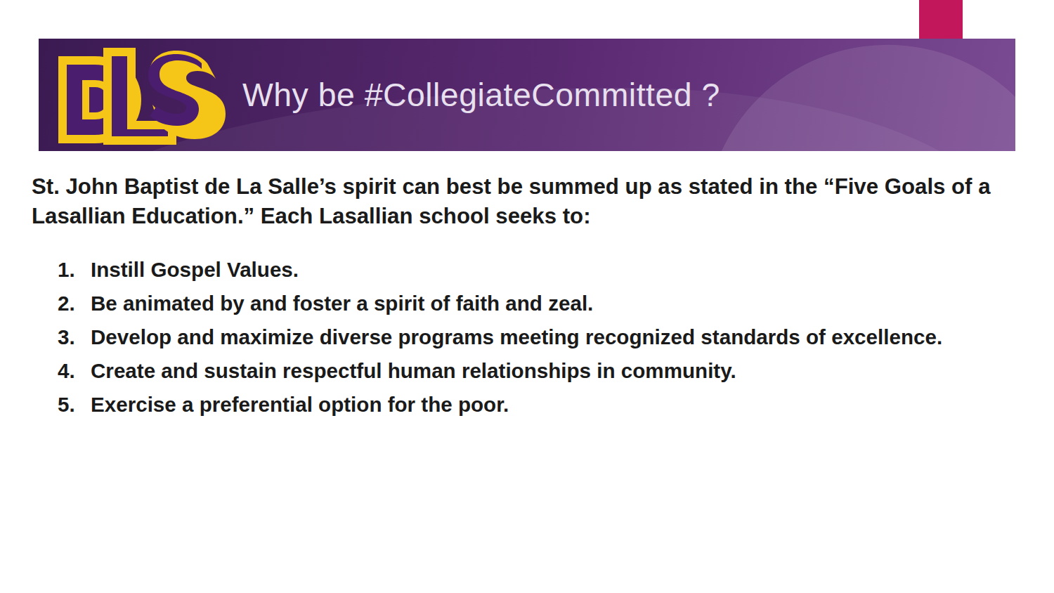Why be #CollegiateCommitted ?
St. John Baptist de La Salle’s spirit can best be summed up as stated in the “Five Goals of a Lasallian Education.” Each Lasallian school seeks to:
Instill Gospel Values.
Be animated by and foster a spirit of faith and zeal.
Develop and maximize diverse programs meeting recognized standards of excellence.
Create and sustain respectful human relationships in community.
Exercise a preferential option for the poor.